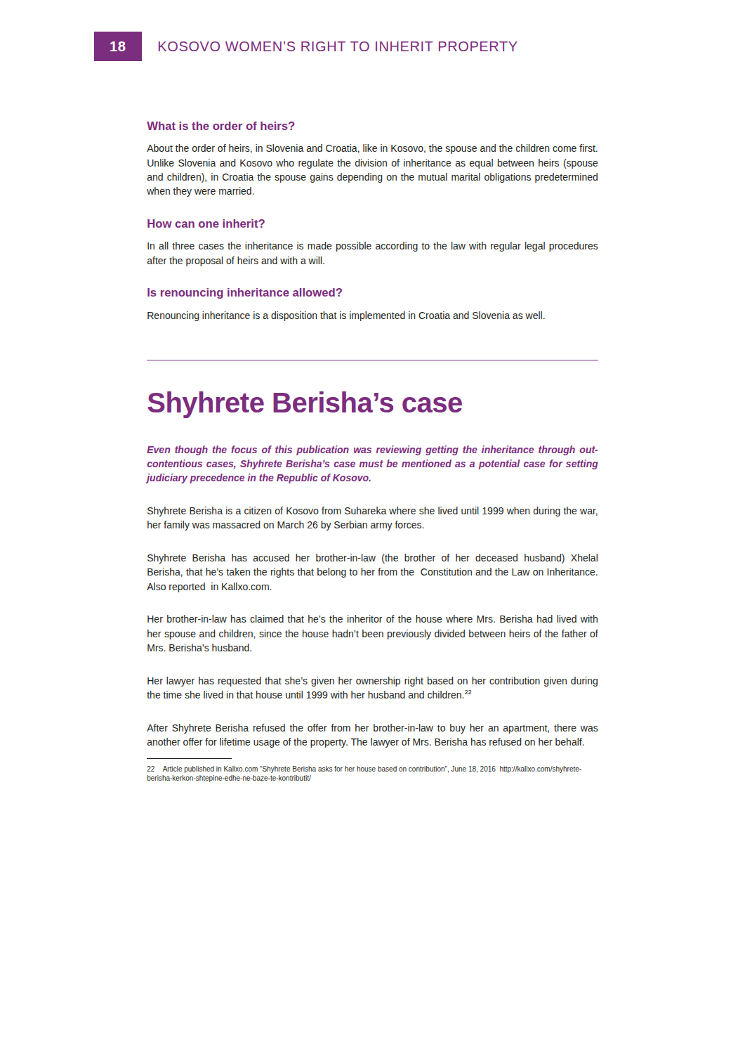18
Kosovo Women’s Right to Inherit Property
What is the order of heirs?
About the order of heirs, in Slovenia and Croatia, like in Kosovo, the spouse and the children come first. Unlike Slovenia and Kosovo who regulate the division of inheritance as equal between heirs (spouse and children), in Croatia the spouse gains depending on the mutual marital obligations predetermined when they were married.
How can one inherit?
In all three cases the inheritance is made possible according to the law with regular legal procedures after the proposal of heirs and with a will.
Is renouncing inheritance allowed?
Renouncing inheritance is a disposition that is implemented in Croatia and Slovenia as well.
Shyhrete Berisha’s case
Even though the focus of this publication was reviewing getting the inheritance through out-contentious cases, Shyhrete Berisha’s case must be mentioned as a potential case for setting judiciary precedence in the Republic of Kosovo.
Shyhrete Berisha is a citizen of Kosovo from Suhareka where she lived until 1999 when during the war, her family was massacred on March 26 by Serbian army forces.
Shyhrete Berisha has accused her brother-in-law (the brother of her deceased husband) Xhelal Berisha, that he’s taken the rights that belong to her from the Constitution and the Law on Inheritance. Also reported in Kallxo.com.
Her brother-in-law has claimed that he’s the inheritor of the house where Mrs. Berisha had lived with her spouse and children, since the house hadn’t been previously divided between heirs of the father of Mrs. Berisha’s husband.
Her lawyer has requested that she’s given her ownership right based on her contribution given during the time she lived in that house until 1999 with her husband and children.22
After Shyhrete Berisha refused the offer from her brother-in-law to buy her an apartment, there was another offer for lifetime usage of the property. The lawyer of Mrs. Berisha has refused on her behalf.
22 Article published in Kallxo.com “Shyhrete Berisha asks for her house based on contribution”, June 18, 2016 http://kallxo.com/shyhrete-berisha-kerkon-shtepine-edhe-ne-baze-te-kontributit/